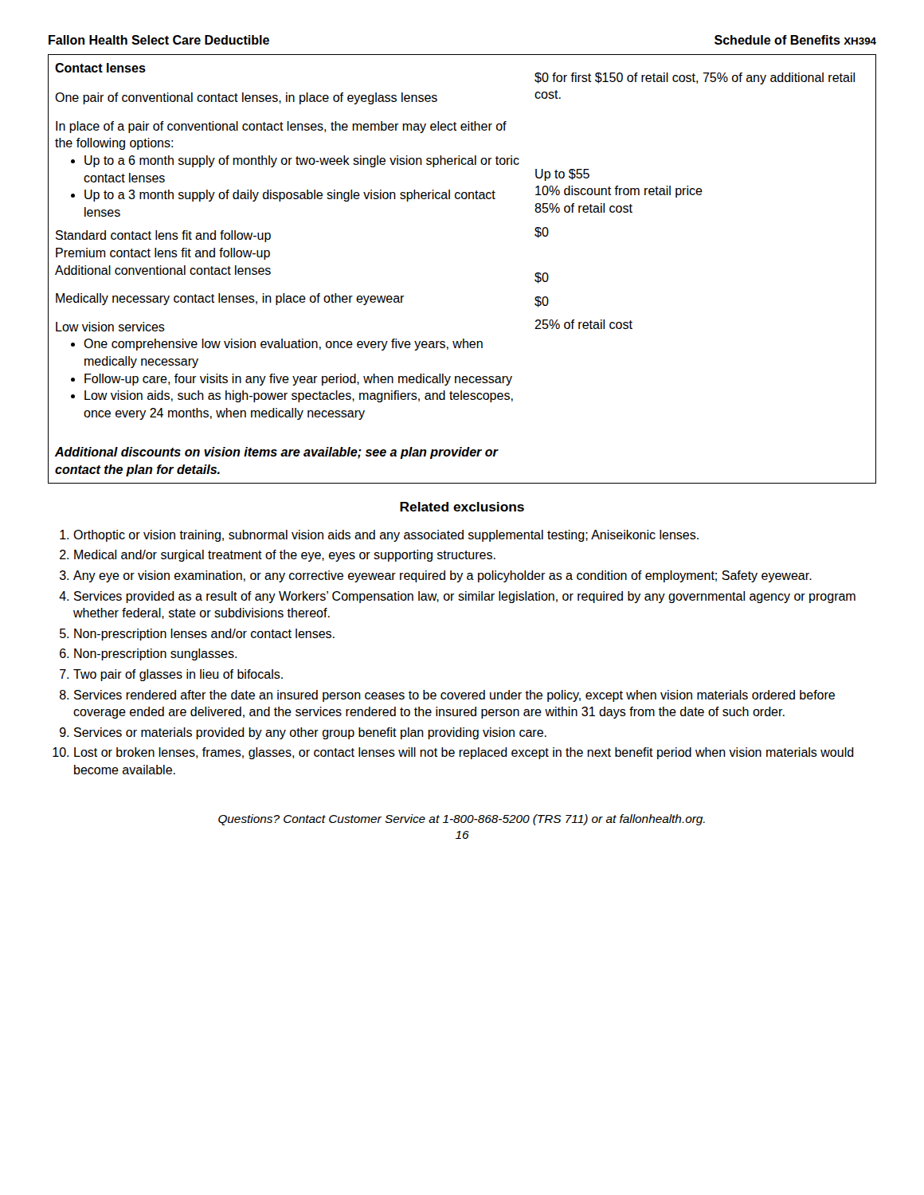Fallon Health Select Care Deductible
Schedule of Benefits XH394
| Contact lenses One pair of conventional contact lenses, in place of eyeglass lenses In place of a pair of conventional contact lenses, the member may elect either of the following options: Up to a 6 month supply of monthly or two-week single vision spherical or toric contact lenses Up to a 3 month supply of daily disposable single vision spherical contact lenses Standard contact lens fit and follow-up Premium contact lens fit and follow-up Additional conventional contact lenses Medically necessary contact lenses, in place of other eyewear Low vision services One comprehensive low vision evaluation, once every five years, when medically necessary Follow-up care, four visits in any five year period, when medically necessary Low vision aids, such as high-power spectacles, magnifiers, and telescopes, once every 24 months, when medically necessary Additional discounts on vision items are available; see a plan provider or contact the plan for details. | $0 for first $150 of retail cost, 75% of any additional retail cost. Up to $55 10% discount from retail price 85% of retail cost $0 $0 $0 25% of retail cost |
Related exclusions
Orthoptic or vision training, subnormal vision aids and any associated supplemental testing; Aniseikonic lenses.
Medical and/or surgical treatment of the eye, eyes or supporting structures.
Any eye or vision examination, or any corrective eyewear required by a policyholder as a condition of employment; Safety eyewear.
Services provided as a result of any Workers’ Compensation law, or similar legislation, or required by any governmental agency or program whether federal, state or subdivisions thereof.
Non-prescription lenses and/or contact lenses.
Non-prescription sunglasses.
Two pair of glasses in lieu of bifocals.
Services rendered after the date an insured person ceases to be covered under the policy, except when vision materials ordered before coverage ended are delivered, and the services rendered to the insured person are within 31 days from the date of such order.
Services or materials provided by any other group benefit plan providing vision care.
Lost or broken lenses, frames, glasses, or contact lenses will not be replaced except in the next benefit period when vision materials would become available.
Questions? Contact Customer Service at 1-800-868-5200 (TRS 711) or at fallonhealth.org.
16